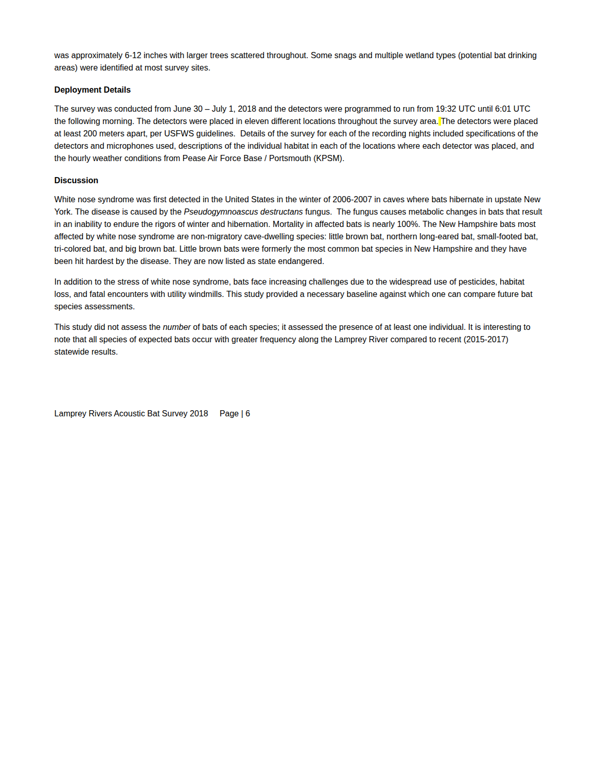was approximately 6-12 inches with larger trees scattered throughout. Some snags and multiple wetland types (potential bat drinking areas) were identified at most survey sites.
Deployment Details
The survey was conducted from June 30 – July 1, 2018 and the detectors were programmed to run from 19:32 UTC until 6:01 UTC the following morning. The detectors were placed in eleven different locations throughout the survey area. The detectors were placed at least 200 meters apart, per USFWS guidelines. Details of the survey for each of the recording nights included specifications of the detectors and microphones used, descriptions of the individual habitat in each of the locations where each detector was placed, and the hourly weather conditions from Pease Air Force Base / Portsmouth (KPSM).
Discussion
White nose syndrome was first detected in the United States in the winter of 2006-2007 in caves where bats hibernate in upstate New York. The disease is caused by the Pseudogymnoascus destructans fungus. The fungus causes metabolic changes in bats that result in an inability to endure the rigors of winter and hibernation. Mortality in affected bats is nearly 100%. The New Hampshire bats most affected by white nose syndrome are non-migratory cave-dwelling species: little brown bat, northern long-eared bat, small-footed bat, tri-colored bat, and big brown bat. Little brown bats were formerly the most common bat species in New Hampshire and they have been hit hardest by the disease. They are now listed as state endangered.
In addition to the stress of white nose syndrome, bats face increasing challenges due to the widespread use of pesticides, habitat loss, and fatal encounters with utility windmills. This study provided a necessary baseline against which one can compare future bat species assessments.
This study did not assess the number of bats of each species; it assessed the presence of at least one individual. It is interesting to note that all species of expected bats occur with greater frequency along the Lamprey River compared to recent (2015-2017) statewide results.
Lamprey Rivers Acoustic Bat Survey 2018 Page | 6